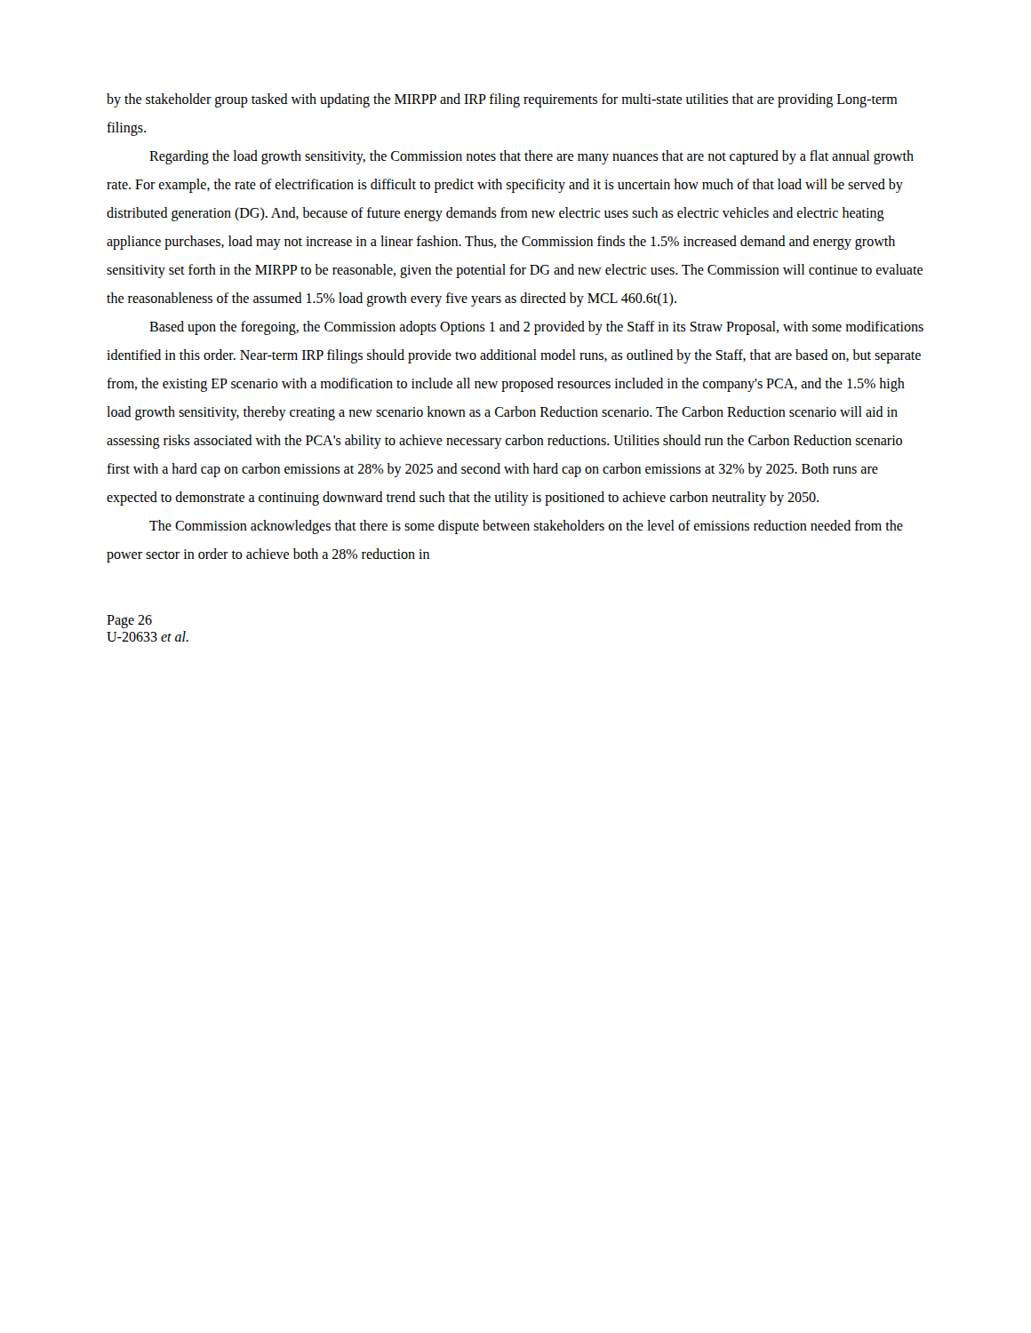by the stakeholder group tasked with updating the MIRPP and IRP filing requirements for multi-state utilities that are providing Long-term filings.
Regarding the load growth sensitivity, the Commission notes that there are many nuances that are not captured by a flat annual growth rate. For example, the rate of electrification is difficult to predict with specificity and it is uncertain how much of that load will be served by distributed generation (DG). And, because of future energy demands from new electric uses such as electric vehicles and electric heating appliance purchases, load may not increase in a linear fashion. Thus, the Commission finds the 1.5% increased demand and energy growth sensitivity set forth in the MIRPP to be reasonable, given the potential for DG and new electric uses. The Commission will continue to evaluate the reasonableness of the assumed 1.5% load growth every five years as directed by MCL 460.6t(1).
Based upon the foregoing, the Commission adopts Options 1 and 2 provided by the Staff in its Straw Proposal, with some modifications identified in this order. Near-term IRP filings should provide two additional model runs, as outlined by the Staff, that are based on, but separate from, the existing EP scenario with a modification to include all new proposed resources included in the company's PCA, and the 1.5% high load growth sensitivity, thereby creating a new scenario known as a Carbon Reduction scenario. The Carbon Reduction scenario will aid in assessing risks associated with the PCA's ability to achieve necessary carbon reductions. Utilities should run the Carbon Reduction scenario first with a hard cap on carbon emissions at 28% by 2025 and second with hard cap on carbon emissions at 32% by 2025. Both runs are expected to demonstrate a continuing downward trend such that the utility is positioned to achieve carbon neutrality by 2050.
The Commission acknowledges that there is some dispute between stakeholders on the level of emissions reduction needed from the power sector in order to achieve both a 28% reduction in
Page 26
U-20633 et al.